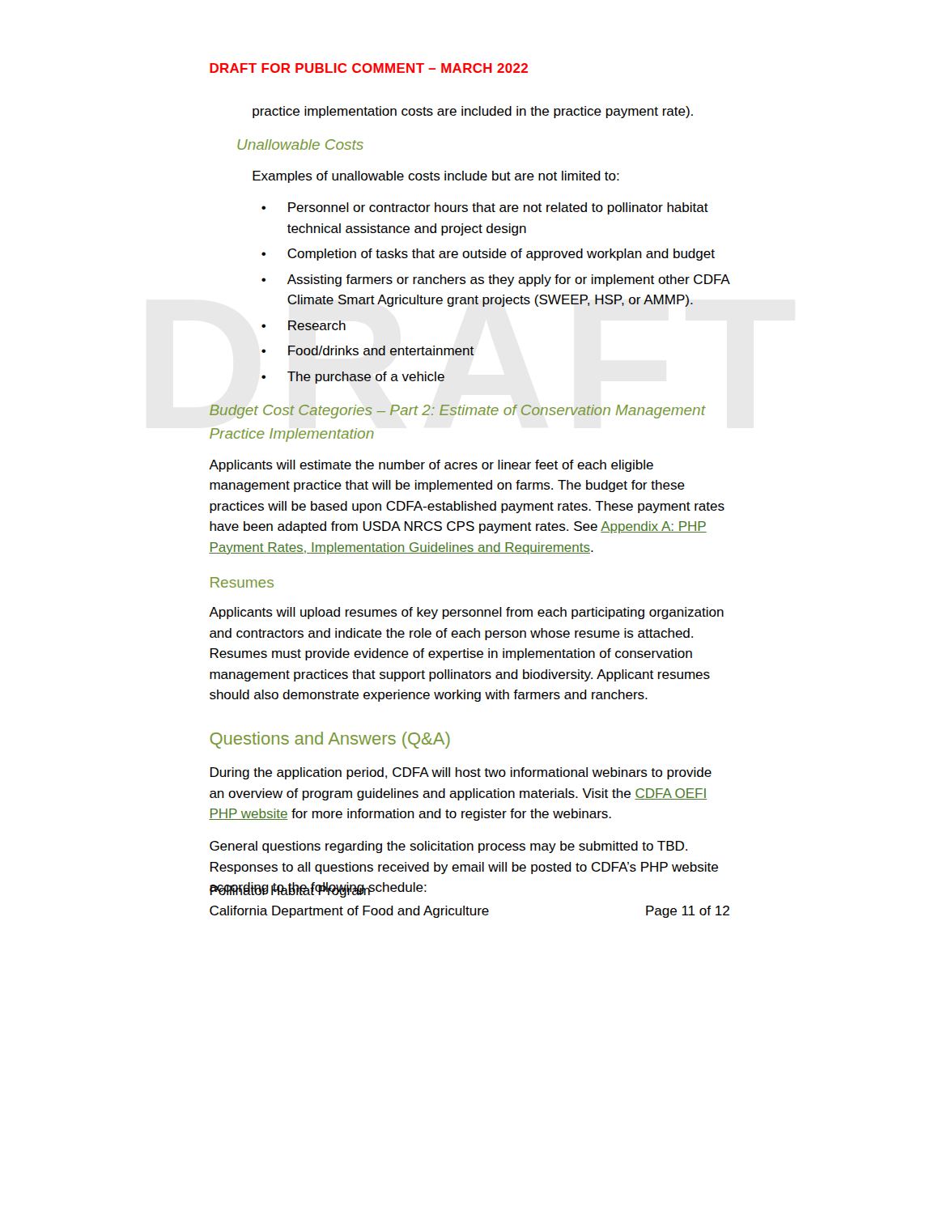DRAFT
DRAFT FOR PUBLIC COMMENT – MARCH 2022
practice implementation costs are included in the practice payment rate).
Unallowable Costs
Examples of unallowable costs include but are not limited to:
Personnel or contractor hours that are not related to pollinator habitat technical assistance and project design
Completion of tasks that are outside of approved workplan and budget
Assisting farmers or ranchers as they apply for or implement other CDFA Climate Smart Agriculture grant projects (SWEEP, HSP, or AMMP).
Research
Food/drinks and entertainment
The purchase of a vehicle
Budget Cost Categories – Part 2: Estimate of Conservation Management Practice Implementation
Applicants will estimate the number of acres or linear feet of each eligible management practice that will be implemented on farms. The budget for these practices will be based upon CDFA-established payment rates. These payment rates have been adapted from USDA NRCS CPS payment rates. See Appendix A: PHP Payment Rates, Implementation Guidelines and Requirements.
Resumes
Applicants will upload resumes of key personnel from each participating organization and contractors and indicate the role of each person whose resume is attached. Resumes must provide evidence of expertise in implementation of conservation management practices that support pollinators and biodiversity. Applicant resumes should also demonstrate experience working with farmers and ranchers.
Questions and Answers (Q&A)
During the application period, CDFA will host two informational webinars to provide an overview of program guidelines and application materials. Visit the CDFA OEFI PHP website for more information and to register for the webinars.
General questions regarding the solicitation process may be submitted to TBD. Responses to all questions received by email will be posted to CDFA’s PHP website according to the following schedule:
Pollinator Habitat Program
California Department of Food and Agriculture Page 11 of 12